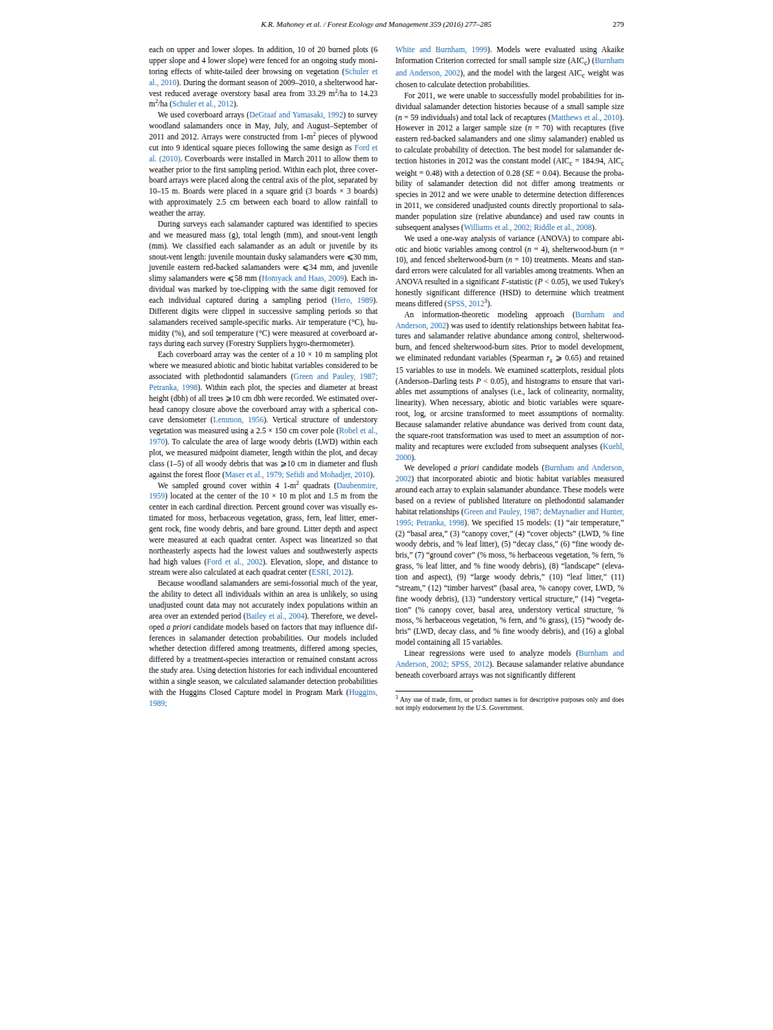K.R. Mahoney et al. / Forest Ecology and Management 359 (2016) 277–285
279
each on upper and lower slopes. In addition, 10 of 20 burned plots (6 upper slope and 4 lower slope) were fenced for an ongoing study monitoring effects of white-tailed deer browsing on vegetation (Schuler et al., 2010). During the dormant season of 2009–2010, a shelterwood harvest reduced average overstory basal area from 33.29 m2/ha to 14.23 m2/ha (Schuler et al., 2012).
We used coverboard arrays (DeGraaf and Yamasaki, 1992) to survey woodland salamanders once in May, July, and August–September of 2011 and 2012. Arrays were constructed from 1-m2 pieces of plywood cut into 9 identical square pieces following the same design as Ford et al. (2010). Coverboards were installed in March 2011 to allow them to weather prior to the first sampling period. Within each plot, three coverboard arrays were placed along the central axis of the plot, separated by 10–15 m. Boards were placed in a square grid (3 boards × 3 boards) with approximately 2.5 cm between each board to allow rainfall to weather the array.
During surveys each salamander captured was identified to species and we measured mass (g), total length (mm), and snout-vent length (mm). We classified each salamander as an adult or juvenile by its snout-vent length: juvenile mountain dusky salamanders were ⩽30 mm, juvenile eastern red-backed salamanders were ⩽34 mm, and juvenile slimy salamanders were ⩽58 mm (Homyack and Haas, 2009). Each individual was marked by toe-clipping with the same digit removed for each individual captured during a sampling period (Hero, 1989). Different digits were clipped in successive sampling periods so that salamanders received sample-specific marks. Air temperature (°C), humidity (%), and soil temperature (°C) were measured at coverboard arrays during each survey (Forestry Suppliers hygro-thermometer).
Each coverboard array was the center of a 10 × 10 m sampling plot where we measured abiotic and biotic habitat variables considered to be associated with plethodontid salamanders (Green and Pauley, 1987; Petranka, 1998). Within each plot, the species and diameter at breast height (dbh) of all trees ⩾10 cm dbh were recorded. We estimated overhead canopy closure above the coverboard array with a spherical concave densiometer (Lemmon, 1956). Vertical structure of understory vegetation was measured using a 2.5 × 150 cm cover pole (Robel et al., 1970). To calculate the area of large woody debris (LWD) within each plot, we measured midpoint diameter, length within the plot, and decay class (1–5) of all woody debris that was ⩾10 cm in diameter and flush against the forest floor (Maser et al., 1979; Sefidi and Mohadjer, 2010).
We sampled ground cover within 4 1-m2 quadrats (Daubenmire, 1959) located at the center of the 10 × 10 m plot and 1.5 m from the center in each cardinal direction. Percent ground cover was visually estimated for moss, herbaceous vegetation, grass, fern, leaf litter, emergent rock, fine woody debris, and bare ground. Litter depth and aspect were measured at each quadrat center. Aspect was linearized so that northeasterly aspects had the lowest values and southwesterly aspects had high values (Ford et al., 2002). Elevation, slope, and distance to stream were also calculated at each quadrat center (ESRI, 2012).
Because woodland salamanders are semi-fossorial much of the year, the ability to detect all individuals within an area is unlikely, so using unadjusted count data may not accurately index populations within an area over an extended period (Bailey et al., 2004). Therefore, we developed a priori candidate models based on factors that may influence differences in salamander detection probabilities. Our models included whether detection differed among treatments, differed among species, differed by a treatment-species interaction or remained constant across the study area. Using detection histories for each individual encountered within a single season, we calculated salamander detection probabilities with the Huggins Closed Capture model in Program Mark (Huggins, 1989;
White and Burnham, 1999). Models were evaluated using Akaike Information Criterion corrected for small sample size (AICc) (Burnham and Anderson, 2002), and the model with the largest AICc weight was chosen to calculate detection probabilities.
For 2011, we were unable to successfully model probabilities for individual salamander detection histories because of a small sample size (n = 59 individuals) and total lack of recaptures (Matthews et al., 2010). However in 2012 a larger sample size (n = 70) with recaptures (five eastern red-backed salamanders and one slimy salamander) enabled us to calculate probability of detection. The best model for salamander detection histories in 2012 was the constant model (AICc = 184.94, AICc weight = 0.48) with a detection of 0.28 (SE = 0.04). Because the probability of salamander detection did not differ among treatments or species in 2012 and we were unable to determine detection differences in 2011, we considered unadjusted counts directly proportional to salamander population size (relative abundance) and used raw counts in subsequent analyses (Williams et al., 2002; Riddle et al., 2008).
We used a one-way analysis of variance (ANOVA) to compare abiotic and biotic variables among control (n = 4), shelterwood-burn (n = 10), and fenced shelterwood-burn (n = 10) treatments. Means and standard errors were calculated for all variables among treatments. When an ANOVA resulted in a significant F-statistic (P < 0.05), we used Tukey's honestly significant difference (HSD) to determine which treatment means differed (SPSS, 20123).
An information-theoretic modeling approach (Burnham and Anderson, 2002) was used to identify relationships between habitat features and salamander relative abundance among control, shelterwood-burn, and fenced shelterwood-burn sites. Prior to model development, we eliminated redundant variables (Spearman rs ⩾ 0.65) and retained 15 variables to use in models. We examined scatterplots, residual plots (Anderson–Darling tests P < 0.05), and histograms to ensure that variables met assumptions of analyses (i.e., lack of colinearity, normality, linearity). When necessary, abiotic and biotic variables were square-root, log, or arcsine transformed to meet assumptions of normality. Because salamander relative abundance was derived from count data, the square-root transformation was used to meet an assumption of normality and recaptures were excluded from subsequent analyses (Kuehl, 2000).
We developed a priori candidate models (Burnham and Anderson, 2002) that incorporated abiotic and biotic habitat variables measured around each array to explain salamander abundance. These models were based on a review of published literature on plethodontid salamander habitat relationships (Green and Pauley, 1987; deMaynadier and Hunter, 1995; Petranka, 1998). We specified 15 models: (1) “air temperature,” (2) “basal area,” (3) “canopy cover,” (4) “cover objects” (LWD, % fine woody debris, and % leaf litter), (5) “decay class,” (6) “fine woody debris,” (7) “ground cover” (% moss, % herbaceous vegetation, % fern, % grass, % leaf litter, and % fine woody debris), (8) “landscape” (elevation and aspect), (9) “large woody debris,” (10) “leaf litter,” (11) “stream,” (12) “timber harvest” (basal area, % canopy cover, LWD, % fine woody debris), (13) “understory vertical structure,” (14) “vegetation” (% canopy cover, basal area, understory vertical structure, % moss, % herbaceous vegetation, % fern, and % grass), (15) “woody debris” (LWD, decay class, and % fine woody debris), and (16) a global model containing all 15 variables.
Linear regressions were used to analyze models (Burnham and Anderson, 2002; SPSS, 2012). Because salamander relative abundance beneath coverboard arrays was not significantly different
3 Any use of trade, firm, or product names is for descriptive purposes only and does not imply endorsement by the U.S. Government.